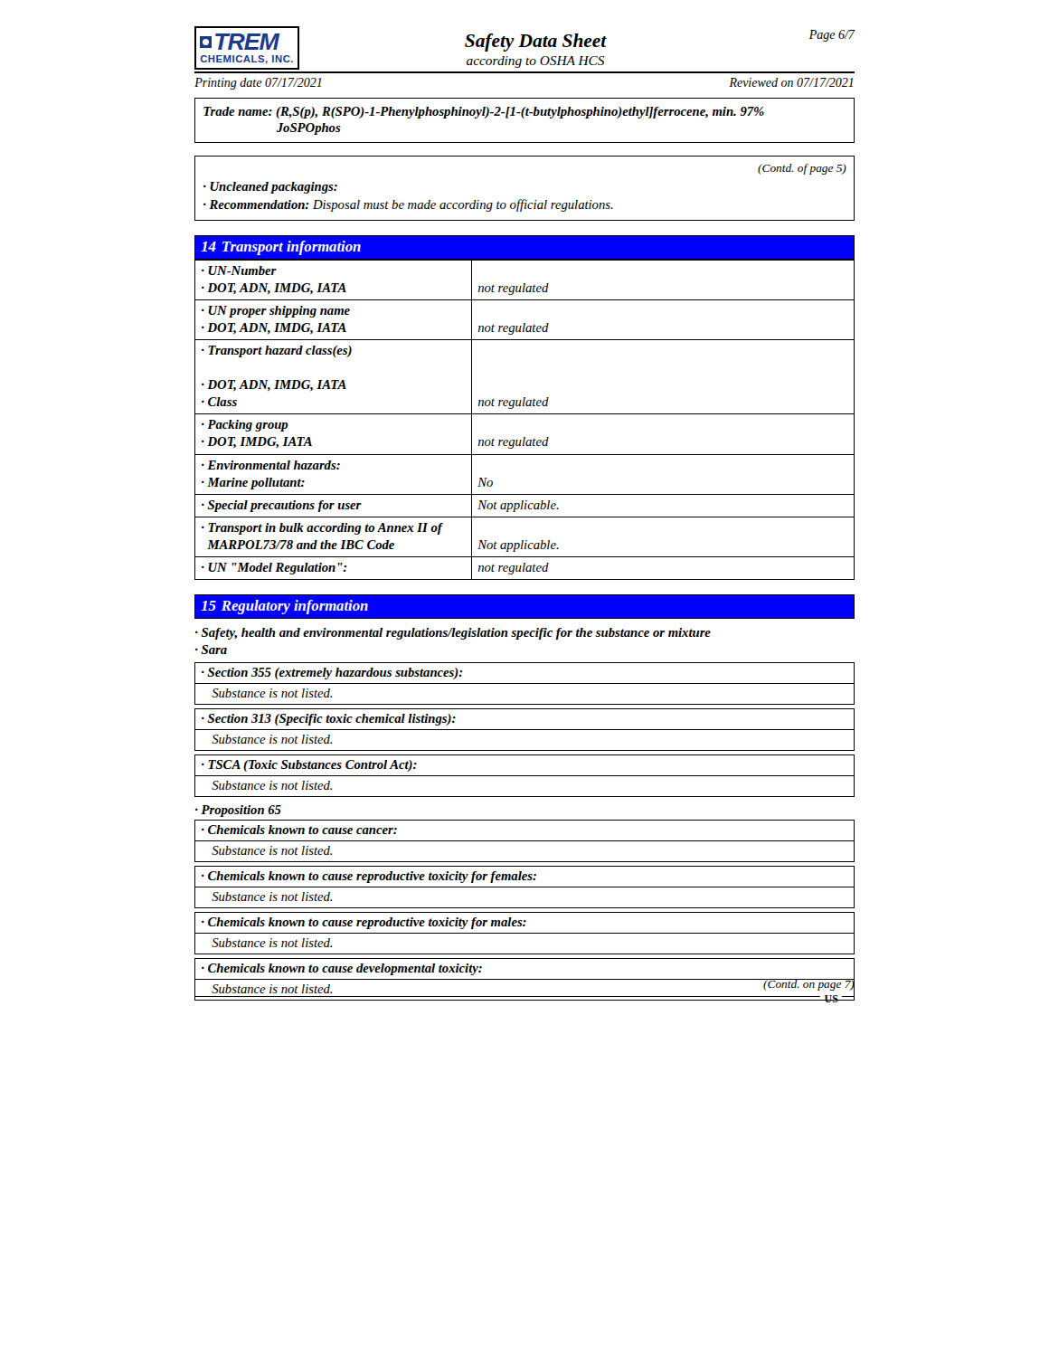TREM
CHEMICALS, INC.
Safety Data Sheet
according to OSHA HCS
Page 6/7
Printing date 07/17/2021
Reviewed on 07/17/2021
Trade name: (R,S(p), R(SPO)-1-Phenylphosphinoyl)-2-[1-(t-butylphosphino)ethyl]ferrocene, min. 97% JoSPOphos
(Contd. of page 5)
· Uncleaned packagings:
· Recommendation: Disposal must be made according to official regulations.
14 Transport information
| · UN-Number · DOT, ADN, IMDG, IATA | not regulated |
| · UN proper shipping name · DOT, ADN, IMDG, IATA | not regulated |
| · Transport hazard class(es) · DOT, ADN, IMDG, IATA · Class | not regulated |
| · Packing group · DOT, IMDG, IATA | not regulated |
| · Environmental hazards: · Marine pollutant: | No |
| · Special precautions for user | Not applicable. |
| · Transport in bulk according to Annex II of MARPOL73/78 and the IBC Code | Not applicable. |
| · UN "Model Regulation": | not regulated |
15 Regulatory information
· Safety, health and environmental regulations/legislation specific for the substance or mixture
· Sara
· Section 355 (extremely hazardous substances):
Substance is not listed.
· Section 313 (Specific toxic chemical listings):
Substance is not listed.
· TSCA (Toxic Substances Control Act):
Substance is not listed.
· Proposition 65
· Chemicals known to cause cancer:
Substance is not listed.
· Chemicals known to cause reproductive toxicity for females:
Substance is not listed.
· Chemicals known to cause reproductive toxicity for males:
Substance is not listed.
· Chemicals known to cause developmental toxicity:
Substance is not listed.
(Contd. on page 7)
US